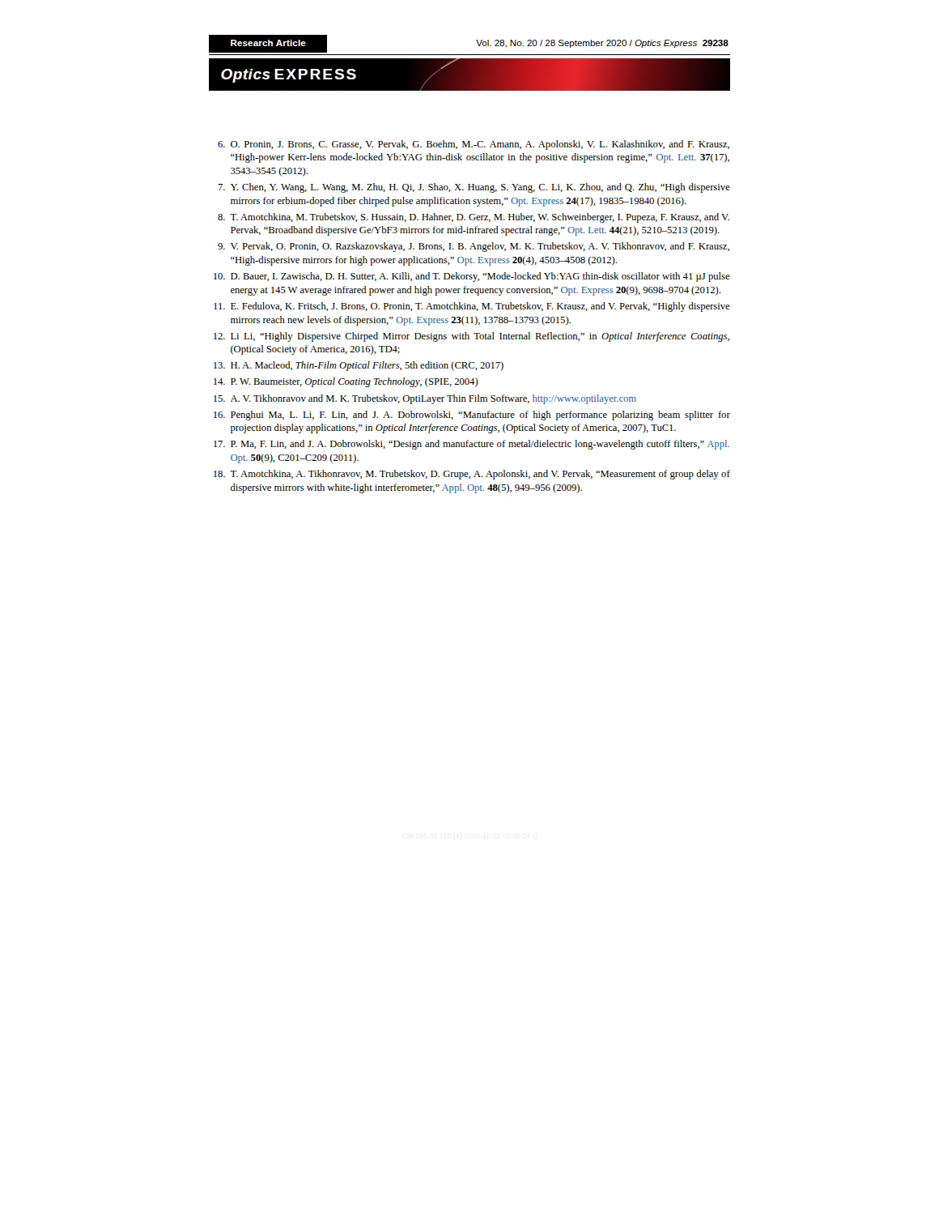Research Article
Vol. 28, No. 20 / 28 September 2020 / Optics Express 29238
Optics EXPRESS
O. Pronin, J. Brons, C. Grasse, V. Pervak, G. Boehm, M.-C. Amann, A. Apolonski, V. L. Kalashnikov, and F. Krausz, “High-power Kerr-lens mode-locked Yb:YAG thin-disk oscillator in the positive dispersion regime,” Opt. Lett. 37(17), 3543–3545 (2012).
Y. Chen, Y. Wang, L. Wang, M. Zhu, H. Qi, J. Shao, X. Huang, S. Yang, C. Li, K. Zhou, and Q. Zhu, “High dispersive mirrors for erbium-doped fiber chirped pulse amplification system,” Opt. Express 24(17), 19835–19840 (2016).
T. Amotchkina, M. Trubetskov, S. Hussain, D. Hahner, D. Gerz, M. Huber, W. Schweinberger, I. Pupeza, F. Krausz, and V. Pervak, “Broadband dispersive Ge/YbF3 mirrors for mid-infrared spectral range,” Opt. Lett. 44(21), 5210–5213 (2019).
V. Pervak, O. Pronin, O. Razskazovskaya, J. Brons, I. B. Angelov, M. K. Trubetskov, A. V. Tikhonravov, and F. Krausz, “High-dispersive mirrors for high power applications,” Opt. Express 20(4), 4503–4508 (2012).
D. Bauer, I. Zawischa, D. H. Sutter, A. Killi, and T. Dekorsy, “Mode-locked Yb:YAG thin-disk oscillator with 41 µJ pulse energy at 145 W average infrared power and high power frequency conversion,” Opt. Express 20(9), 9698–9704 (2012).
E. Fedulova, K. Fritsch, J. Brons, O. Pronin, T. Amotchkina, M. Trubetskov, F. Krausz, and V. Pervak, “Highly dispersive mirrors reach new levels of dispersion,” Opt. Express 23(11), 13788–13793 (2015).
Li Li, “Highly Dispersive Chirped Mirror Designs with Total Internal Reflection,” in Optical Interference Coatings, (Optical Society of America, 2016), TD4;
H. A. Macleod, Thin-Film Optical Filters, 5th edition (CRC, 2017)
P. W. Baumeister, Optical Coating Technology, (SPIE, 2004)
A. V. Tikhonravov and M. K. Trubetskov, OptiLayer Thin Film Software, http://www.optilayer.com
Penghui Ma, L. Li, F. Lin, and J. A. Dobrowolski, “Manufacture of high performance polarizing beam splitter for projection display applications,” in Optical Interference Coatings, (Optical Society of America, 2007), TuC1.
P. Ma, F. Lin, and J. A. Dobrowolski, “Design and manufacture of metal/dielectric long-wavelength cutoff filters,” Appl. Opt. 50(9), C201–C209 (2011).
T. Amotchkina, A. Tikhonravov, M. Trubetskov, D. Grupe, A. Apolonski, and V. Pervak, “Measurement of group delay of dispersive mirrors with white-light interferometer,” Appl. Opt. 48(5), 949–956 (2009).
136.185.00.115 {4} 2020-11-12 01:00:14 {}